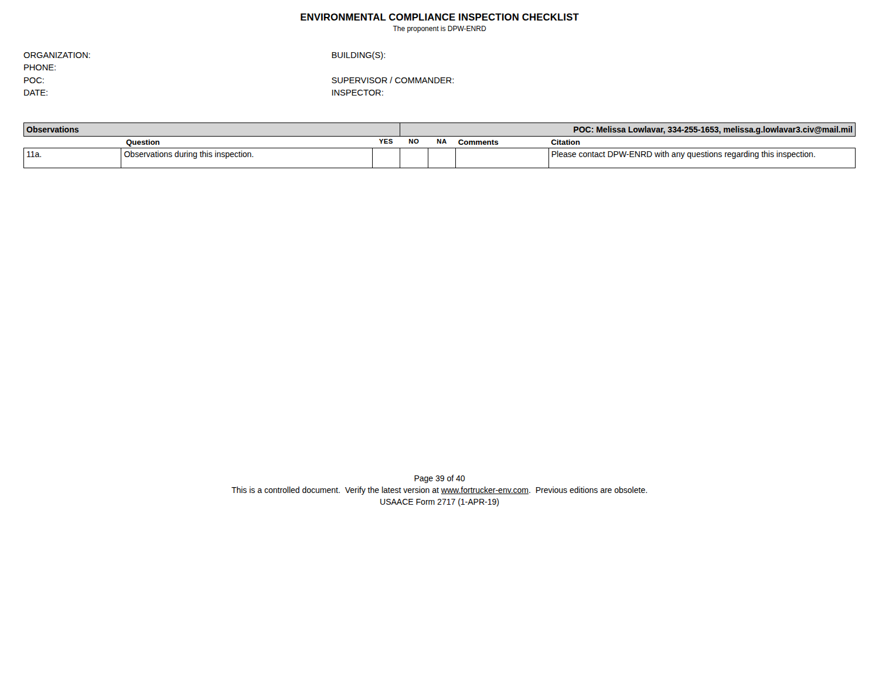ENVIRONMENTAL COMPLIANCE INSPECTION CHECKLIST
The proponent is DPW-ENRD
| ORGANIZATION: | BUILDING(S): |
| PHONE: | |
| POC: | SUPERVISOR / COMMANDER: |
| DATE: | INSPECTOR: |
| Observations | POC: Melissa Lowlavar, 334-255-1653, melissa.g.lowlavar3.civ@mail.mil |
| | Question | YES | NO | NA | Comments | Citation |
| 11a. | Observations during this inspection. | | | | | Please contact DPW-ENRD with any questions regarding this inspection. |
Page 39 of 40
This is a controlled document. Verify the latest version at www.fortrucker-env.com. Previous editions are obsolete.
USAACE Form 2717 (1-APR-19)